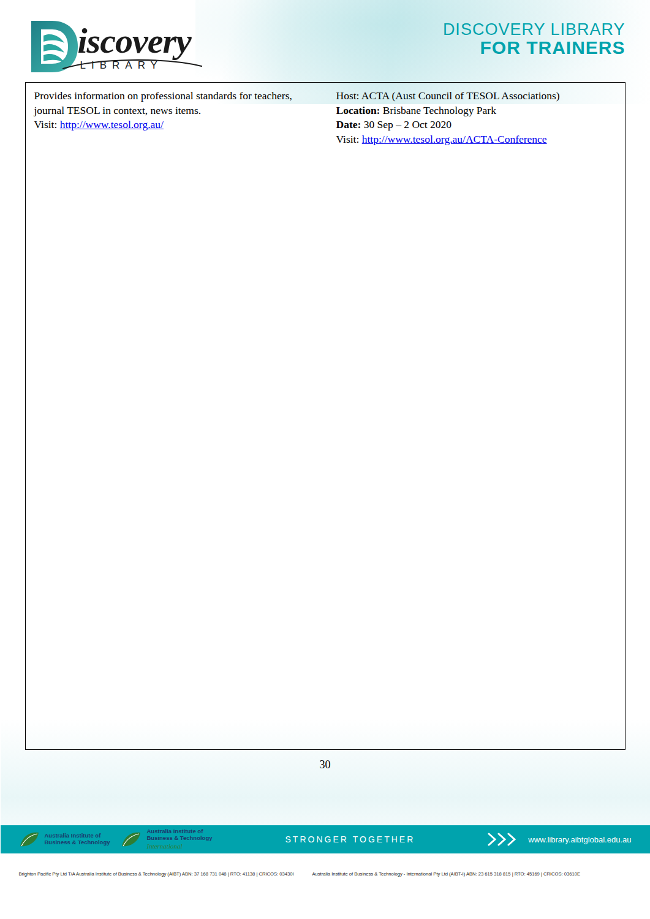iscovery LIBRARY
DISCOVERY LIBRARY
FOR TRAINERS
| Provides information on professional standards for teachers, journal TESOL in context, news items. Visit: http://www.tesol.org.au/ | Host: ACTA (Aust Council of TESOL Associations) Location: Brisbane Technology Park Date: 30 Sep – 2 Oct 2020 Visit: http://www.tesol.org.au/ACTA-Conference |
30
Australia Institute of
Business & Technology
Australia Institute of
Business & Technology International
STRONGER TOGETHER
www.library.aibtglobal.edu.au
Brighton Pacific Pty Ltd T/A Australia Institute of Business & Technology (AIBT) ABN: 37 168 731 048 | RTO: 41138 | CRICOS: 03430I Australia Institute of Business & Technology - International Pty Ltd (AIBT-I) ABN: 23 615 318 815 | RTO: 45169 | CRICOS: 03610E